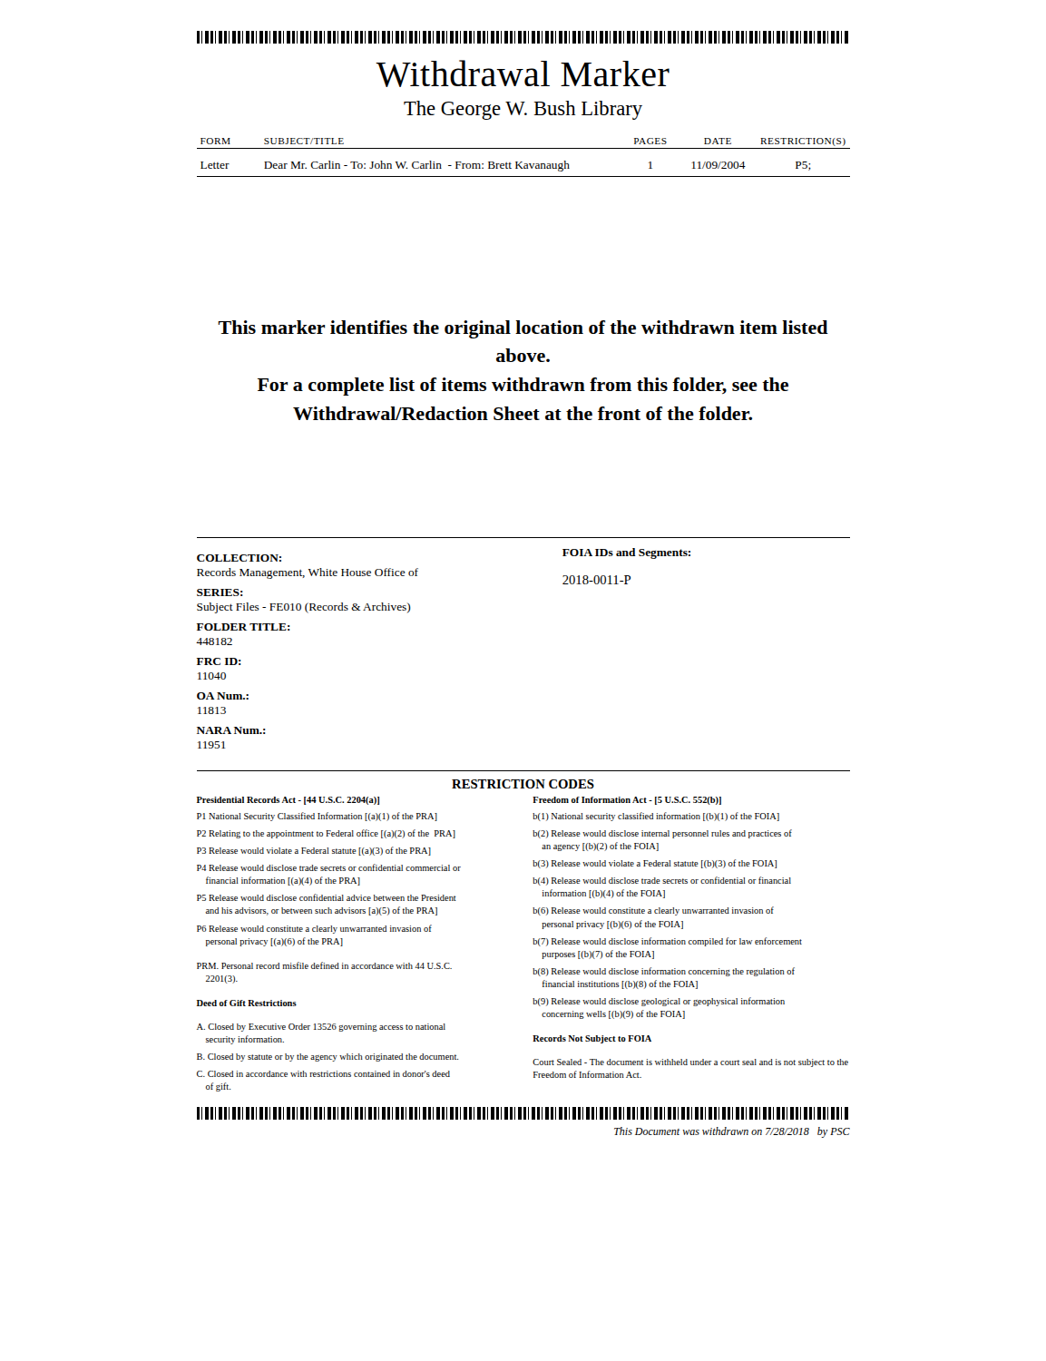Withdrawal Marker
The George W. Bush Library
| FORM | SUBJECT/TITLE | PAGES | DATE | RESTRICTION(S) |
| --- | --- | --- | --- | --- |
| Letter | Dear Mr. Carlin - To: John W. Carlin - From: Brett Kavanaugh | 1 | 11/09/2004 | P5; |
This marker identifies the original location of the withdrawn item listed above.
For a complete list of items withdrawn from this folder, see the
Withdrawal/Redaction Sheet at the front of the folder.
COLLECTION:
Records Management, White House Office of
SERIES:
Subject Files - FE010 (Records & Archives)
FOLDER TITLE:
448182
FRC ID:
11040
OA Num.:
11813
NARA Num.:
11951
FOIA IDs and Segments:
2018-0011-P
RESTRICTION CODES
Presidential Records Act - [44 U.S.C. 2204(a)]
P1 National Security Classified Information [(a)(1) of the PRA]
P2 Relating to the appointment to Federal office [(a)(2) of the PRA]
P3 Release would violate a Federal statute [(a)(3) of the PRA]
P4 Release would disclose trade secrets or confidential commercial orfinancial information [(a)(4) of the PRA]
P5 Release would disclose confidential advice between the Presidentand his advisors, or between such advisors [a)(5) of the PRA]
P6 Release would constitute a clearly unwarranted invasion ofpersonal privacy [(a)(6) of the PRA]
PRM. Personal record misfile defined in accordance with 44 U.S.C.2201(3).
Deed of Gift Restrictions
A. Closed by Executive Order 13526 governing access to nationalsecurity information.
B. Closed by statute or by the agency which originated the document.
C. Closed in accordance with restrictions contained in donor's deedof gift.
Freedom of Information Act - [5 U.S.C. 552(b)]
b(1) National security classified information [(b)(1) of the FOIA]
b(2) Release would disclose internal personnel rules and practices ofan agency [(b)(2) of the FOIA]
b(3) Release would violate a Federal statute [(b)(3) of the FOIA]
b(4) Release would disclose trade secrets or confidential or financialinformation [(b)(4) of the FOIA]
b(6) Release would constitute a clearly unwarranted invasion ofpersonal privacy [(b)(6) of the FOIA]
b(7) Release would disclose information compiled for law enforcementpurposes [(b)(7) of the FOIA]
b(8) Release would disclose information concerning the regulation offinancial institutions [(b)(8) of the FOIA]
b(9) Release would disclose geological or geophysical informationconcerning wells [(b)(9) of the FOIA]
Records Not Subject to FOIA
Court Sealed - The document is withheld under a court seal and is not subject to the Freedom of Information Act.
This Document was withdrawn on 7/28/2018 by PSC